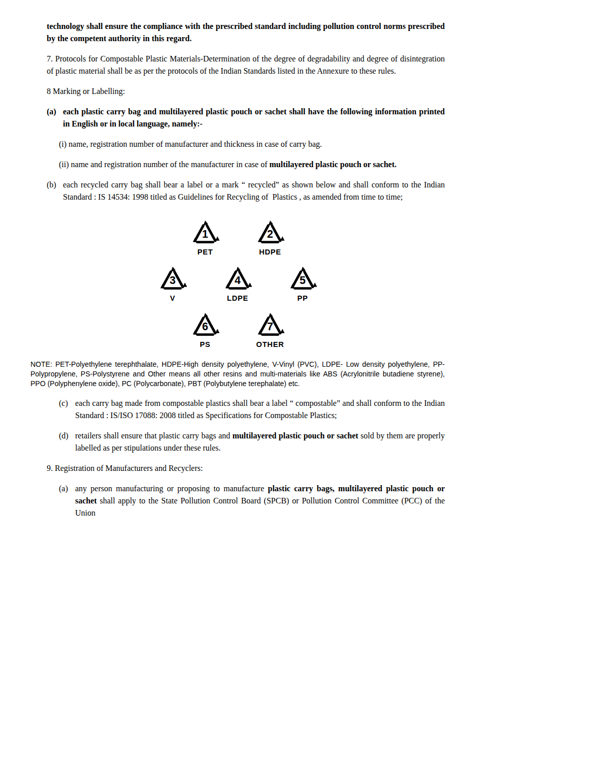technology shall ensure the compliance with the prescribed standard including pollution control norms prescribed by the competent authority in this regard.
7. Protocols for Compostable Plastic Materials-Determination of the degree of degradability and degree of disintegration of plastic material shall be as per the protocols of the Indian Standards listed in the Annexure to these rules.
8 Marking or Labelling:
(a)
each plastic carry bag and multilayered plastic pouch or sachet shall have the following information printed in English or in local language, namely:-
(i) name, registration number of manufacturer and thickness in case of carry bag.
(ii) name and registration number of the manufacturer in case of multilayered plastic pouch or sachet.
(b)
each recycled carry bag shall bear a label or a mark “ recycled” as shown below and shall conform to the Indian Standard : IS 14534: 1998 titled as Guidelines for Recycling of Plastics , as amended from time to time;
1
PET
2
HDPE
3
V
4
LDPE
5
PP
6
PS
7
OTHER
NOTE: PET-Polyethylene terephthalate, HDPE-High density polyethylene, V-Vinyl (PVC), LDPE- Low density polyethylene, PP-Polypropylene, PS-Polystyrene and Other means all other resins and multi-materials like ABS (Acrylonitrile butadiene styrene), PPO (Polyphenylene oxide), PC (Polycarbonate), PBT (Polybutylene terephalate) etc.
(c)
each carry bag made from compostable plastics shall bear a label “ compostable” and shall conform to the Indian Standard : IS/ISO 17088: 2008 titled as Specifications for Compostable Plastics;
(d)
retailers shall ensure that plastic carry bags and multilayered plastic pouch or sachet sold by them are properly labelled as per stipulations under these rules.
9. Registration of Manufacturers and Recyclers:
(a)
any person manufacturing or proposing to manufacture plastic carry bags, multilayered plastic pouch or sachet shall apply to the State Pollution Control Board (SPCB) or Pollution Control Committee (PCC) of the Union